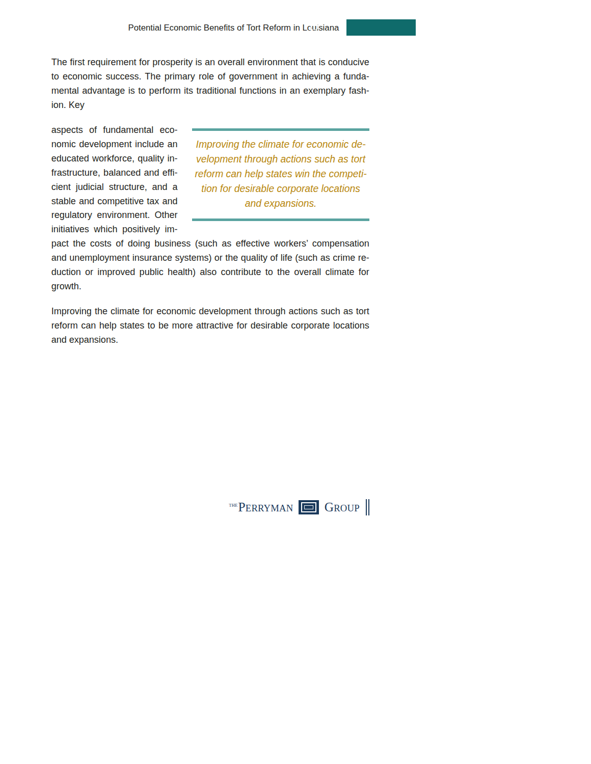Potential Economic Benefits of Tort Reform in Louisiana
10
The first requirement for prosperity is an overall environment that is conducive to economic success. The primary role of government in achieving a fundamental advantage is to perform its traditional functions in an exemplary fashion. Key
Improving the climate for economic development through actions such as tort reform can help states win the competition for desirable corporate locations and expansions.
aspects of fundamental economic development include an educated workforce, quality infrastructure, balanced and efficient judicial structure, and a stable and competitive tax and regulatory environment. Other initiatives which positively impact the costs of doing business (such as effective workers’ compensation and unemployment insurance systems) or the quality of life (such as crime reduction or improved public health) also contribute to the overall climate for growth.
Improving the climate for economic development through actions such as tort reform can help states to be more attractive for desirable corporate locations and expansions.
THE PERRYMAN
GROUP